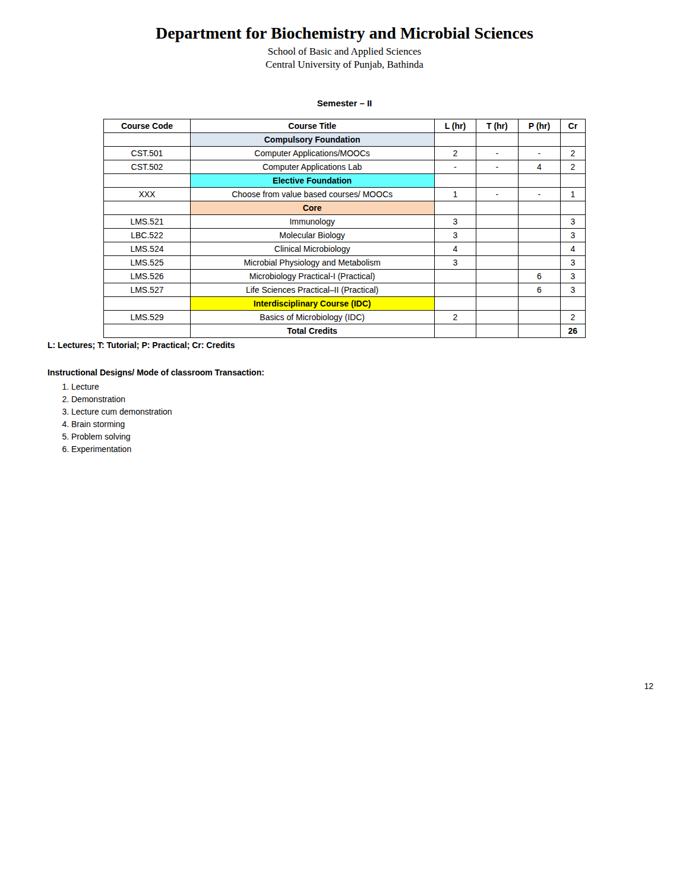Department for Biochemistry and Microbial Sciences
School of Basic and Applied Sciences
Central University of Punjab, Bathinda
Semester – II
| Course Code | Course Title | L (hr) | T (hr) | P (hr) | Cr |
| --- | --- | --- | --- | --- | --- |
| | Compulsory Foundation | | | | |
| CST.501 | Computer Applications/MOOCs | 2 | - | - | 2 |
| CST.502 | Computer Applications Lab | - | - | 4 | 2 |
| | Elective Foundation | | | | |
| XXX | Choose from value based courses/ MOOCs | 1 | - | - | 1 |
| | Core | | | | |
| LMS.521 | Immunology | 3 | | | 3 |
| LBC.522 | Molecular Biology | 3 | | | 3 |
| LMS.524 | Clinical Microbiology | 4 | | | 4 |
| LMS.525 | Microbial Physiology and Metabolism | 3 | | | 3 |
| LMS.526 | Microbiology Practical-I (Practical) | | | 6 | 3 |
| LMS.527 | Life Sciences Practical–II (Practical) | | | 6 | 3 |
| | Interdisciplinary Course (IDC) | | | | |
| LMS.529 | Basics of Microbiology (IDC) | 2 | | | 2 |
| | Total Credits | | | | 26 |
L: Lectures; T: Tutorial; P: Practical; Cr: Credits
Instructional Designs/ Mode of classroom Transaction:
Lecture
Demonstration
Lecture cum demonstration
Brain storming
Problem solving
Experimentation
12